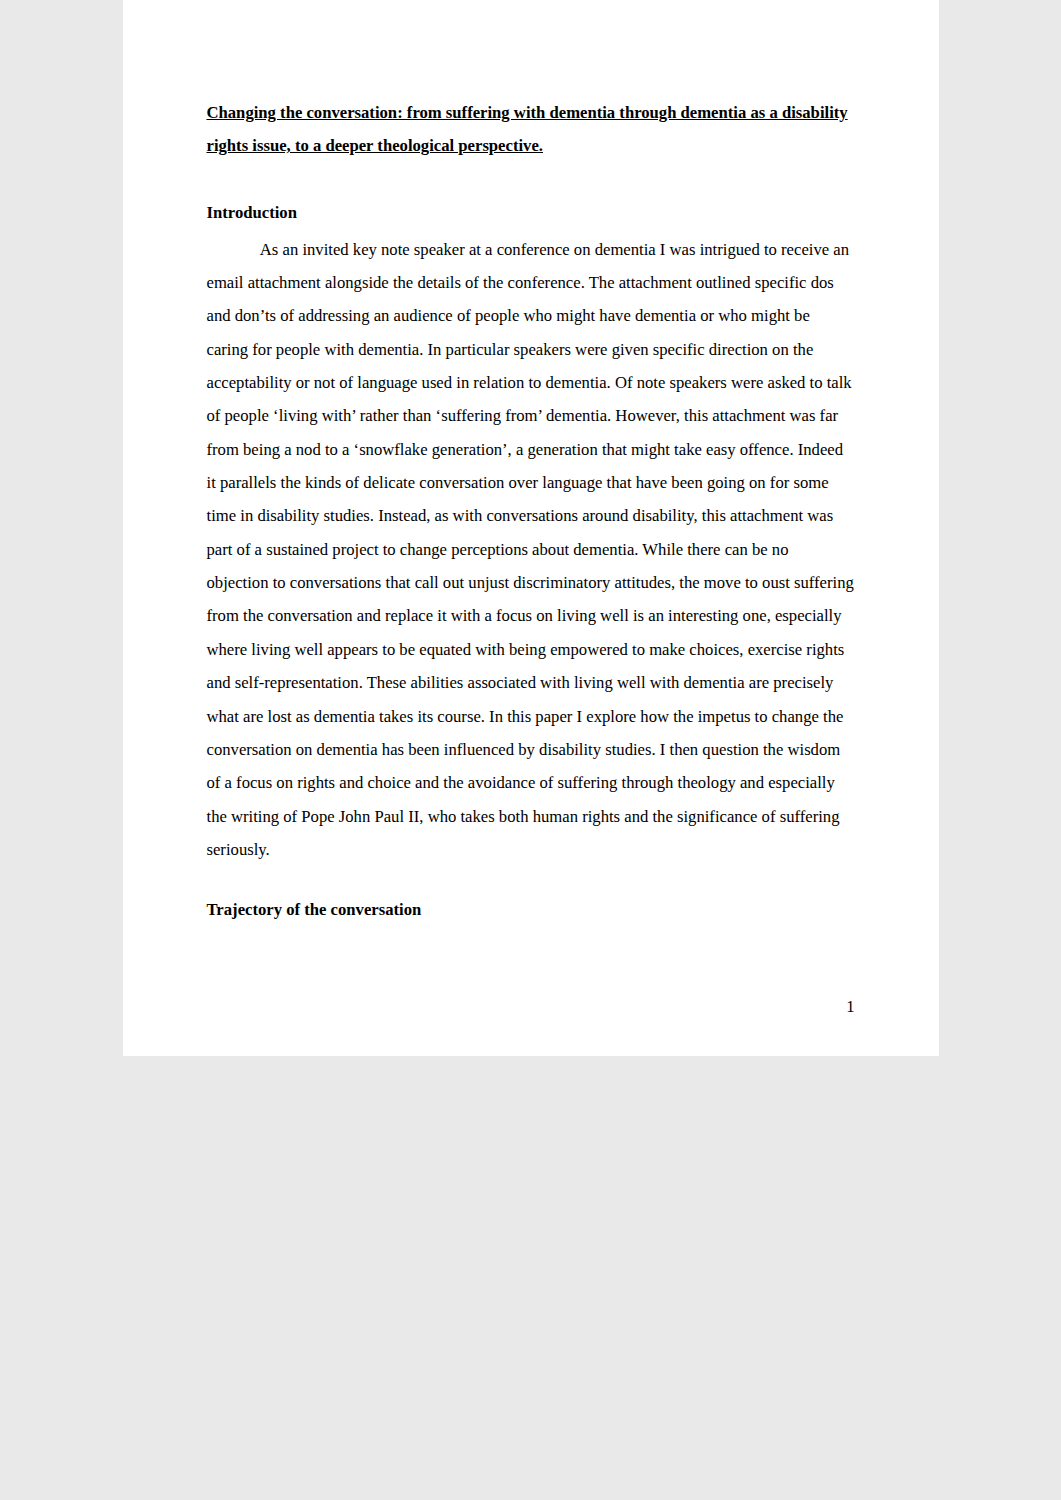Changing the conversation: from suffering with dementia through dementia as a disability rights issue, to a deeper theological perspective.
Introduction
As an invited key note speaker at a conference on dementia I was intrigued to receive an email attachment alongside the details of the conference. The attachment outlined specific dos and don’ts of addressing an audience of people who might have dementia or who might be caring for people with dementia. In particular speakers were given specific direction on the acceptability or not of language used in relation to dementia. Of note speakers were asked to talk of people ‘living with’ rather than ‘suffering from’ dementia. However, this attachment was far from being a nod to a ‘snowflake generation’, a generation that might take easy offence. Indeed it parallels the kinds of delicate conversation over language that have been going on for some time in disability studies. Instead, as with conversations around disability, this attachment was part of a sustained project to change perceptions about dementia. While there can be no objection to conversations that call out unjust discriminatory attitudes, the move to oust suffering from the conversation and replace it with a focus on living well is an interesting one, especially where living well appears to be equated with being empowered to make choices, exercise rights and self-representation. These abilities associated with living well with dementia are precisely what are lost as dementia takes its course. In this paper I explore how the impetus to change the conversation on dementia has been influenced by disability studies. I then question the wisdom of a focus on rights and choice and the avoidance of suffering through theology and especially the writing of Pope John Paul II, who takes both human rights and the significance of suffering seriously.
Trajectory of the conversation
1